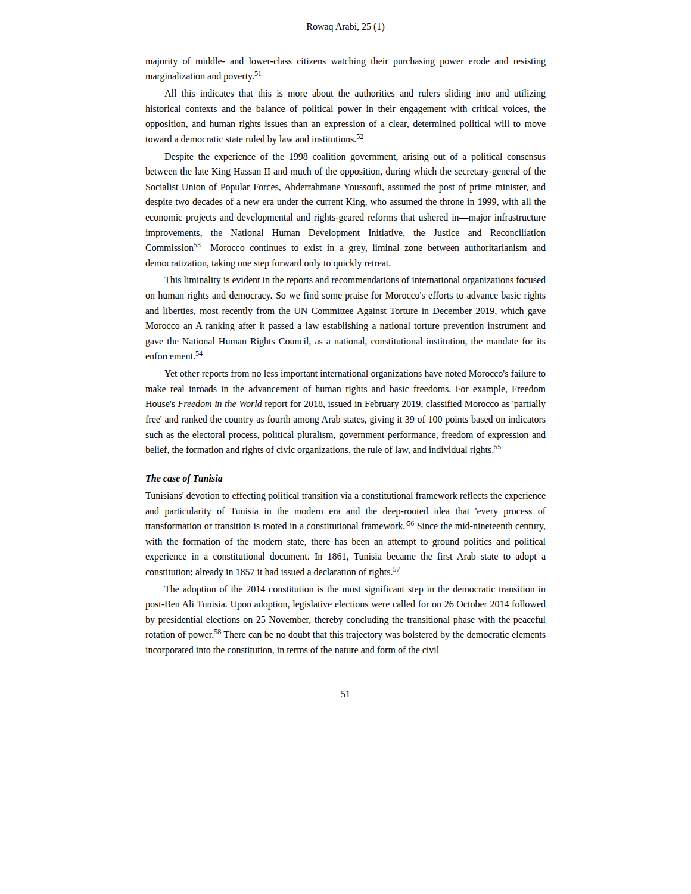Rowaq Arabi, 25 (1)
majority of middle- and lower-class citizens watching their purchasing power erode and resisting marginalization and poverty.51
All this indicates that this is more about the authorities and rulers sliding into and utilizing historical contexts and the balance of political power in their engagement with critical voices, the opposition, and human rights issues than an expression of a clear, determined political will to move toward a democratic state ruled by law and institutions.52
Despite the experience of the 1998 coalition government, arising out of a political consensus between the late King Hassan II and much of the opposition, during which the secretary-general of the Socialist Union of Popular Forces, Abderrahmane Youssoufi, assumed the post of prime minister, and despite two decades of a new era under the current King, who assumed the throne in 1999, with all the economic projects and developmental and rights-geared reforms that ushered in—major infrastructure improvements, the National Human Development Initiative, the Justice and Reconciliation Commission53—Morocco continues to exist in a grey, liminal zone between authoritarianism and democratization, taking one step forward only to quickly retreat.
This liminality is evident in the reports and recommendations of international organizations focused on human rights and democracy. So we find some praise for Morocco's efforts to advance basic rights and liberties, most recently from the UN Committee Against Torture in December 2019, which gave Morocco an A ranking after it passed a law establishing a national torture prevention instrument and gave the National Human Rights Council, as a national, constitutional institution, the mandate for its enforcement.54
Yet other reports from no less important international organizations have noted Morocco's failure to make real inroads in the advancement of human rights and basic freedoms. For example, Freedom House's Freedom in the World report for 2018, issued in February 2019, classified Morocco as 'partially free' and ranked the country as fourth among Arab states, giving it 39 of 100 points based on indicators such as the electoral process, political pluralism, government performance, freedom of expression and belief, the formation and rights of civic organizations, the rule of law, and individual rights.55
The case of Tunisia
Tunisians' devotion to effecting political transition via a constitutional framework reflects the experience and particularity of Tunisia in the modern era and the deep-rooted idea that 'every process of transformation or transition is rooted in a constitutional framework.'56 Since the mid-nineteenth century, with the formation of the modern state, there has been an attempt to ground politics and political experience in a constitutional document. In 1861, Tunisia became the first Arab state to adopt a constitution; already in 1857 it had issued a declaration of rights.57
The adoption of the 2014 constitution is the most significant step in the democratic transition in post-Ben Ali Tunisia. Upon adoption, legislative elections were called for on 26 October 2014 followed by presidential elections on 25 November, thereby concluding the transitional phase with the peaceful rotation of power.58 There can be no doubt that this trajectory was bolstered by the democratic elements incorporated into the constitution, in terms of the nature and form of the civil
51